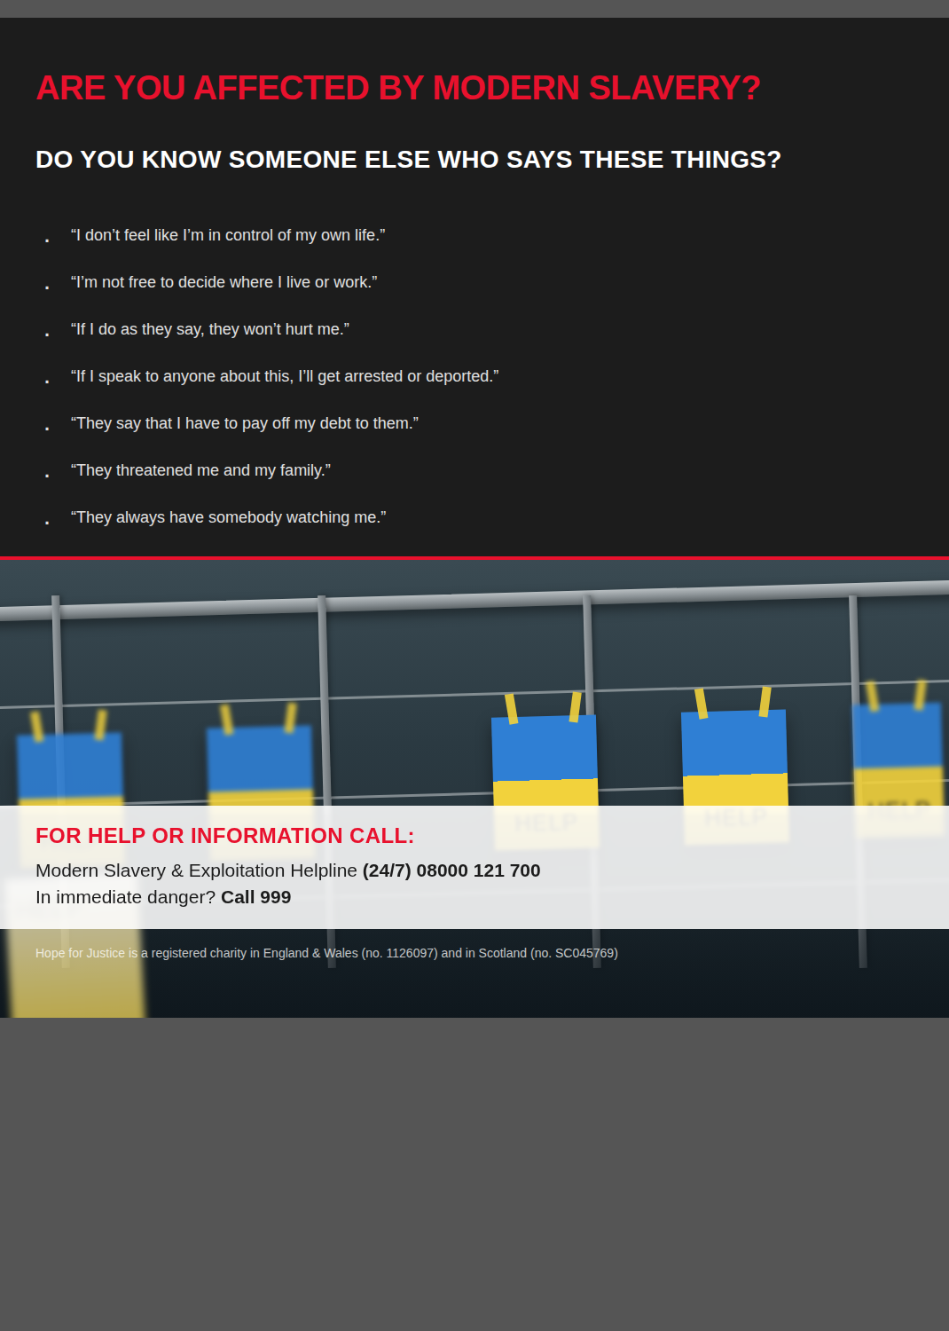Are you affected by modern slavery?
Do you know someone else who says these things?
“I don’t feel like I’m in control of my own life.”
“I’m not free to decide where I live or work.”
“If I do as they say, they won’t hurt me.”
“If I speak to anyone about this, I’ll get arrested or deported.”
“They say that I have to pay off my debt to them.”
“They threatened me and my family.”
“They always have somebody watching me.”
HELP
HELP
HELP
HELP
HELP
HELP
For help or information call:
Modern Slavery & Exploitation Helpline (24/7) 08000 121 700
In immediate danger? Call 999
Hope for Justice is a registered charity in England & Wales (no. 1126097) and in Scotland (no. SC045769)